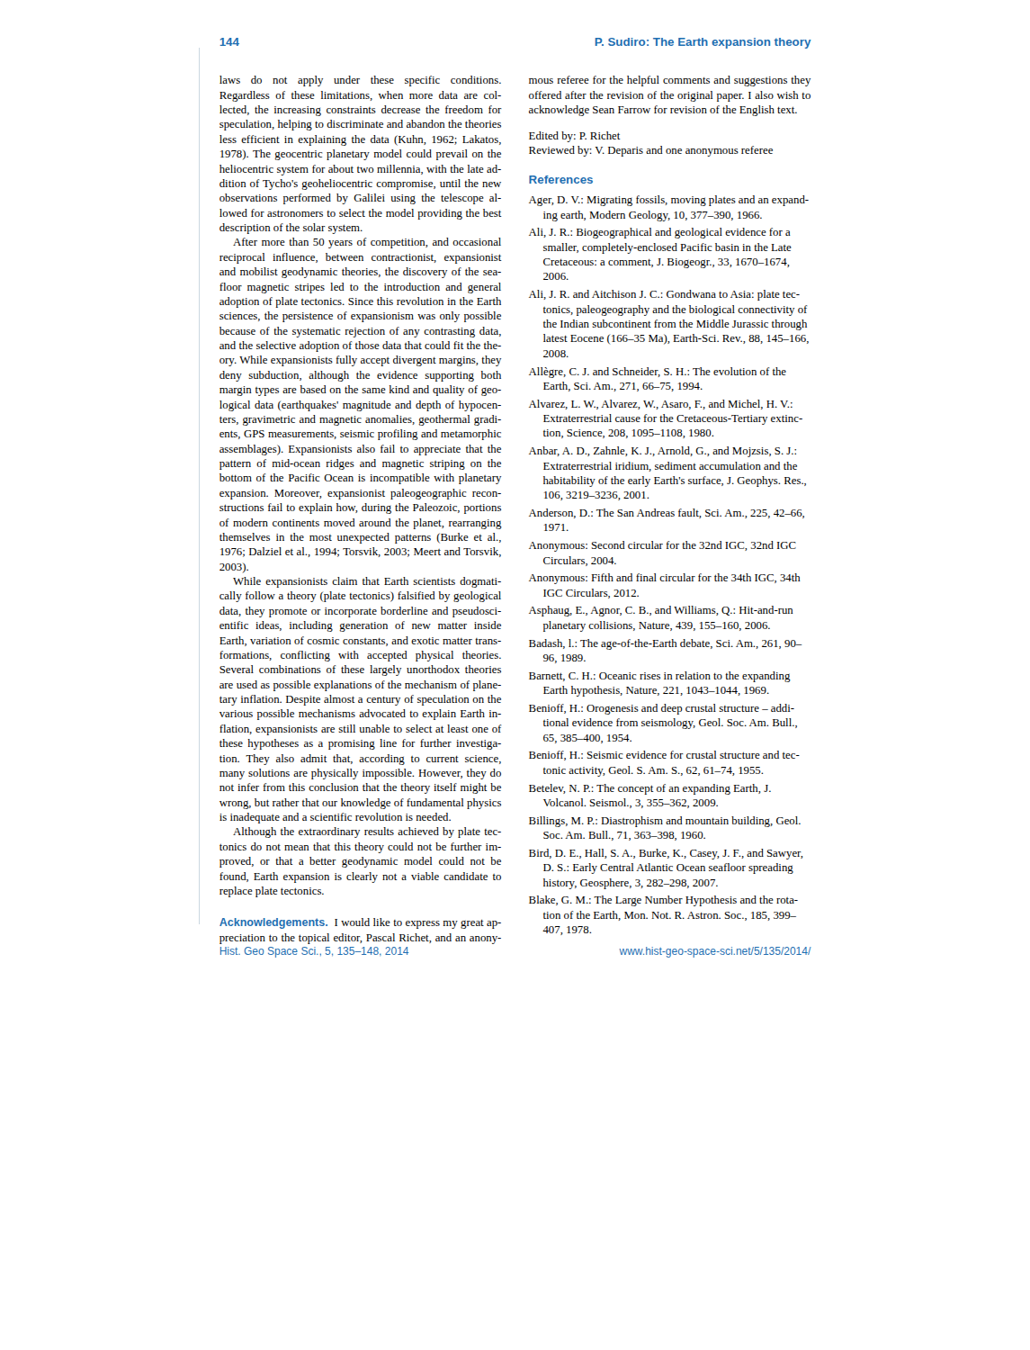144
P. Sudiro: The Earth expansion theory
laws do not apply under these specific conditions. Regardless of these limitations, when more data are collected, the increasing constraints decrease the freedom for speculation, helping to discriminate and abandon the theories less efficient in explaining the data (Kuhn, 1962; Lakatos, 1978). The geocentric planetary model could prevail on the heliocentric system for about two millennia, with the late addition of Tycho's geoheliocentric compromise, until the new observations performed by Galilei using the telescope allowed for astronomers to select the model providing the best description of the solar system.
After more than 50 years of competition, and occasional reciprocal influence, between contractionist, expansionist and mobilist geodynamic theories, the discovery of the sea-floor magnetic stripes led to the introduction and general adoption of plate tectonics. Since this revolution in the Earth sciences, the persistence of expansionism was only possible because of the systematic rejection of any contrasting data, and the selective adoption of those data that could fit the theory. While expansionists fully accept divergent margins, they deny subduction, although the evidence supporting both margin types are based on the same kind and quality of geological data (earthquakes' magnitude and depth of hypocenters, gravimetric and magnetic anomalies, geothermal gradients, GPS measurements, seismic profiling and metamorphic assemblages). Expansionists also fail to appreciate that the pattern of mid-ocean ridges and magnetic striping on the bottom of the Pacific Ocean is incompatible with planetary expansion. Moreover, expansionist paleogeographic reconstructions fail to explain how, during the Paleozoic, portions of modern continents moved around the planet, rearranging themselves in the most unexpected patterns (Burke et al., 1976; Dalziel et al., 1994; Torsvik, 2003; Meert and Torsvik, 2003).
While expansionists claim that Earth scientists dogmatically follow a theory (plate tectonics) falsified by geological data, they promote or incorporate borderline and pseudoscientific ideas, including generation of new matter inside Earth, variation of cosmic constants, and exotic matter transformations, conflicting with accepted physical theories. Several combinations of these largely unorthodox theories are used as possible explanations of the mechanism of planetary inflation. Despite almost a century of speculation on the various possible mechanisms advocated to explain Earth inflation, expansionists are still unable to select at least one of these hypotheses as a promising line for further investigation. They also admit that, according to current science, many solutions are physically impossible. However, they do not infer from this conclusion that the theory itself might be wrong, but rather that our knowledge of fundamental physics is inadequate and a scientific revolution is needed.
Although the extraordinary results achieved by plate tectonics do not mean that this theory could not be further improved, or that a better geodynamic model could not be found, Earth expansion is clearly not a viable candidate to replace plate tectonics.
Acknowledgements. I would like to express my great appreciation to the topical editor, Pascal Richet, and an anonymous referee for the helpful comments and suggestions they offered after the revision of the original paper. I also wish to acknowledge Sean Farrow for revision of the English text.
Edited by: P. Richet
Reviewed by: V. Deparis and one anonymous referee
References
Ager, D. V.: Migrating fossils, moving plates and an expanding earth, Modern Geology, 10, 377–390, 1966.
Ali, J. R.: Biogeographical and geological evidence for a smaller, completely-enclosed Pacific basin in the Late Cretaceous: a comment, J. Biogeogr., 33, 1670–1674, 2006.
Ali, J. R. and Aitchison J. C.: Gondwana to Asia: plate tectonics, paleogeography and the biological connectivity of the Indian subcontinent from the Middle Jurassic through latest Eocene (166–35 Ma), Earth-Sci. Rev., 88, 145–166, 2008.
Allègre, C. J. and Schneider, S. H.: The evolution of the Earth, Sci. Am., 271, 66–75, 1994.
Alvarez, L. W., Alvarez, W., Asaro, F., and Michel, H. V.: Extraterrestrial cause for the Cretaceous-Tertiary extinction, Science, 208, 1095–1108, 1980.
Anbar, A. D., Zahnle, K. J., Arnold, G., and Mojzsis, S. J.: Extraterrestrial iridium, sediment accumulation and the habitability of the early Earth's surface, J. Geophys. Res., 106, 3219–3236, 2001.
Anderson, D.: The San Andreas fault, Sci. Am., 225, 42–66, 1971.
Anonymous: Second circular for the 32nd IGC, 32nd IGC Circulars, 2004.
Anonymous: Fifth and final circular for the 34th IGC, 34th IGC Circulars, 2012.
Asphaug, E., Agnor, C. B., and Williams, Q.: Hit-and-run planetary collisions, Nature, 439, 155–160, 2006.
Badash, l.: The age-of-the-Earth debate, Sci. Am., 261, 90–96, 1989.
Barnett, C. H.: Oceanic rises in relation to the expanding Earth hypothesis, Nature, 221, 1043–1044, 1969.
Benioff, H.: Orogenesis and deep crustal structure – additional evidence from seismology, Geol. Soc. Am. Bull., 65, 385–400, 1954.
Benioff, H.: Seismic evidence for crustal structure and tectonic activity, Geol. S. Am. S., 62, 61–74, 1955.
Betelev, N. P.: The concept of an expanding Earth, J. Volcanol. Seismol., 3, 355–362, 2009.
Billings, M. P.: Diastrophism and mountain building, Geol. Soc. Am. Bull., 71, 363–398, 1960.
Bird, D. E., Hall, S. A., Burke, K., Casey, J. F., and Sawyer, D. S.: Early Central Atlantic Ocean seafloor spreading history, Geosphere, 3, 282–298, 2007.
Blake, G. M.: The Large Number Hypothesis and the rotation of the Earth, Mon. Not. R. Astron. Soc., 185, 399–407, 1978.
Hist. Geo Space Sci., 5, 135–148, 2014
www.hist-geo-space-sci.net/5/135/2014/